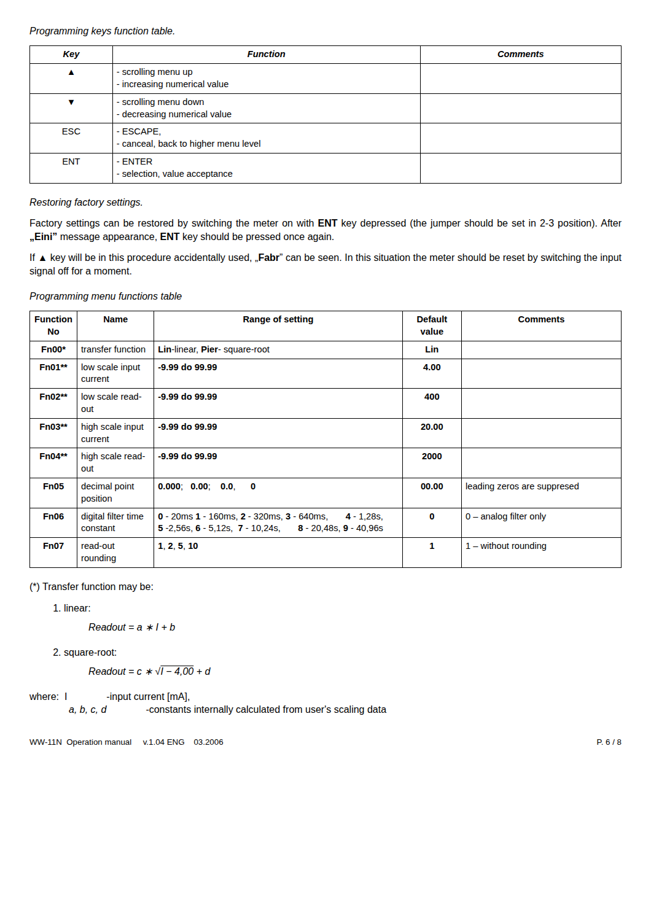Programming keys function table.
| Key | Function | Comments |
| --- | --- | --- |
| ▲ | - scrolling menu up - increasing numerical value | |
| ▼ | - scrolling menu down - decreasing numerical value | |
| ESC | - ESCAPE, - canceal, back to higher menu level | |
| ENT | - ENTER - selection, value acceptance | |
Restoring factory settings.
Factory settings can be restored by switching the meter on with ENT key depressed (the jumper should be set in 2-3 position). After „Eini” message appearance, ENT key should be pressed once again.
If ▲ key will be in this procedure accidentally used, „Fabr” can be seen. In this situation the meter should be reset by switching the input signal off for a moment.
Programming menu functions table
| Function No | Name | Range of setting | Default value | Comments |
| --- | --- | --- | --- | --- |
| Fn00* | transfer function | Lin -linear, Pier - square-root | Lin | |
| Fn01** | low scale input current | -9.99 do 99.99 | 4.00 | |
| Fn02** | low scale read-out | -9.99 do 99.99 | 400 | |
| Fn03** | high scale input current | -9.99 do 99.99 | 20.00 | |
| Fn04** | high scale read-out | -9.99 do 99.99 | 2000 | |
| Fn05 | decimal point position | 0.000 ; 0.00 ; 0.0 , 0 | 00.00 | leading zeros are suppresed |
| Fn06 | digital filter time constant | 0 - 20ms 1 - 160ms, 2 - 320ms, 3 - 640ms, 4 - 1,28s, 5 -2,56s, 6 - 5,12s, 7 - 10,24s, 8 - 20,48s, 9 - 40,96s | 0 | 0 – analog filter only |
| Fn07 | read-out rounding | 1 , 2 , 5 , 10 | 1 | 1 – without rounding |
(*) Transfer function may be:
linear:
Readout = a ∗ I + b
square-root:
Readout = c ∗ √I − 4,00 + d
where: I -input current [mA], a, b, c, d -constants internally calculated from user's scaling data
WW-11N Operation manual v.1.04 ENG 03.2006 P. 6 / 8